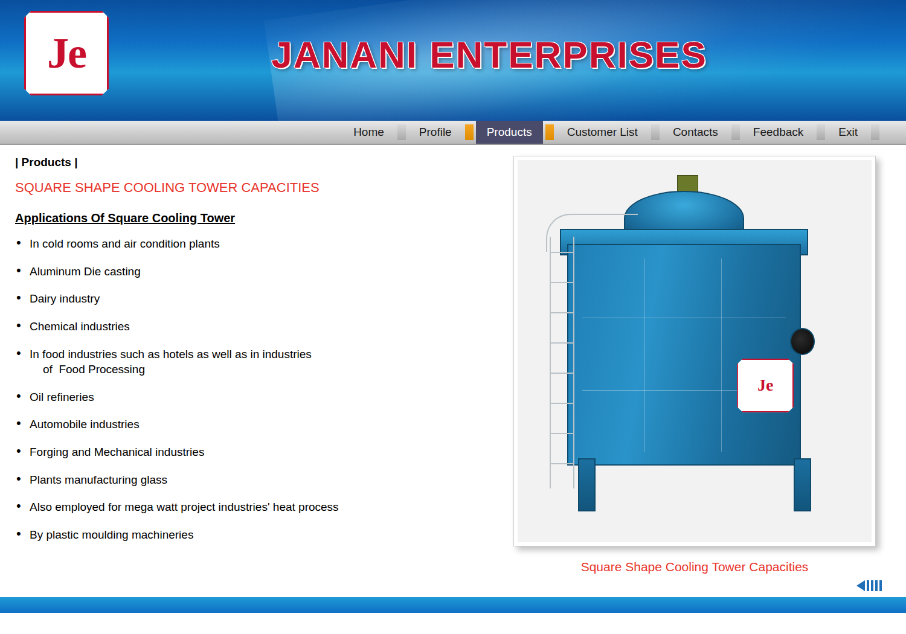Je
JANANI ENTERPRISES
Home
Profile
Products
Customer List
Contacts
Feedback
Exit
| Products |
SQUARE SHAPE COOLING TOWER CAPACITIES
Applications Of Square Cooling Tower
In cold rooms and air condition plants
Aluminum Die casting
Dairy industry
Chemical industries
In food industries such as hotels as well as in industries of Food Processing
Oil refineries
Automobile industries
Forging and Mechanical industries
Plants manufacturing glass
Also employed for mega watt project industries' heat process
By plastic moulding machineries
Je
Square Shape Cooling Tower Capacities